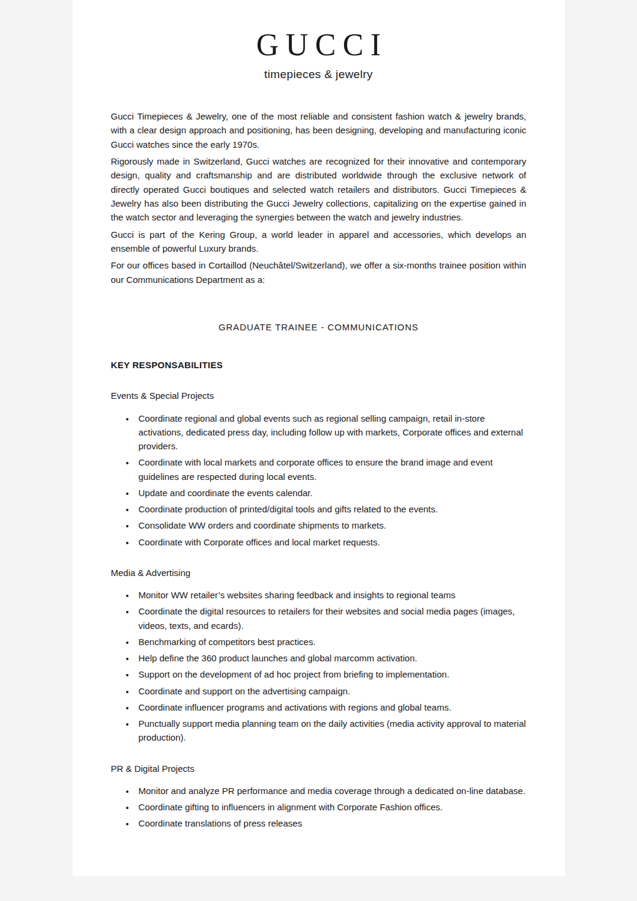GUCCI
timepieces & jewelry
Gucci Timepieces & Jewelry, one of the most reliable and consistent fashion watch & jewelry brands, with a clear design approach and positioning, has been designing, developing and manufacturing iconic Gucci watches since the early 1970s.
Rigorously made in Switzerland, Gucci watches are recognized for their innovative and contemporary design, quality and craftsmanship and are distributed worldwide through the exclusive network of directly operated Gucci boutiques and selected watch retailers and distributors. Gucci Timepieces & Jewelry has also been distributing the Gucci Jewelry collections, capitalizing on the expertise gained in the watch sector and leveraging the synergies between the watch and jewelry industries.
Gucci is part of the Kering Group, a world leader in apparel and accessories, which develops an ensemble of powerful Luxury brands.
For our offices based in Cortaillod (Neuchâtel/Switzerland), we offer a six-months trainee position within our Communications Department as a:
Graduate Trainee - Communications
Key Responsabilities
Events & Special Projects
Coordinate regional and global events such as regional selling campaign, retail in-store activations, dedicated press day, including follow up with markets, Corporate offices and external providers.
Coordinate with local markets and corporate offices to ensure the brand image and event guidelines are respected during local events.
Update and coordinate the events calendar.
Coordinate production of printed/digital tools and gifts related to the events.
Consolidate WW orders and coordinate shipments to markets.
Coordinate with Corporate offices and local market requests.
Media & Advertising
Monitor WW retailer’s websites sharing feedback and insights to regional teams
Coordinate the digital resources to retailers for their websites and social media pages (images, videos, texts, and ecards).
Benchmarking of competitors best practices.
Help define the 360 product launches and global marcomm activation.
Support on the development of ad hoc project from briefing to implementation.
Coordinate and support on the advertising campaign.
Coordinate influencer programs and activations with regions and global teams.
Punctually support media planning team on the daily activities (media activity approval to material production).
PR & Digital Projects
Monitor and analyze PR performance and media coverage through a dedicated on-line database.
Coordinate gifting to influencers in alignment with Corporate Fashion offices.
Coordinate translations of press releases